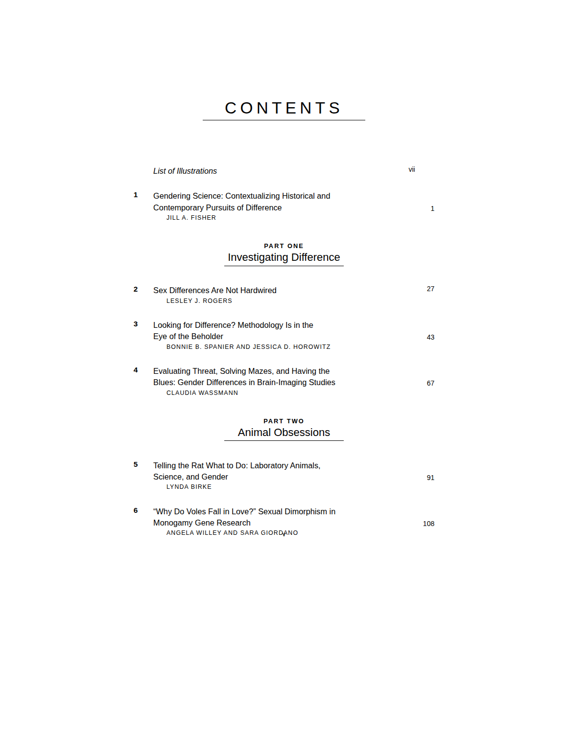CONTENTS
| | List of Illustrations | vii |
| 1 | Gendering Science: Contextualizing Historical and Contemporary Pursuits of Difference JILL A. FISHER | 1 |
PART ONE
Investigating Difference
| 2 | Sex Differences Are Not Hardwired LESLEY J. ROGERS | 27 |
| 3 | Looking for Difference? Methodology Is in the Eye of the Beholder BONNIE B. SPANIER AND JESSICA D. HOROWITZ | 43 |
| 4 | Evaluating Threat, Solving Mazes, and Having the Blues: Gender Differences in Brain-Imaging Studies CLAUDIA WASSMANN | 67 |
PART TWO
Animal Obsessions
| 5 | Telling the Rat What to Do: Laboratory Animals, Science, and Gender LYNDA BIRKE | 91 |
| 6 | “Why Do Voles Fall in Love?” Sexual Dimorphism in Monogamy Gene Research ANGELA WILLEY AND SARA GIORDANO | 108 |
v